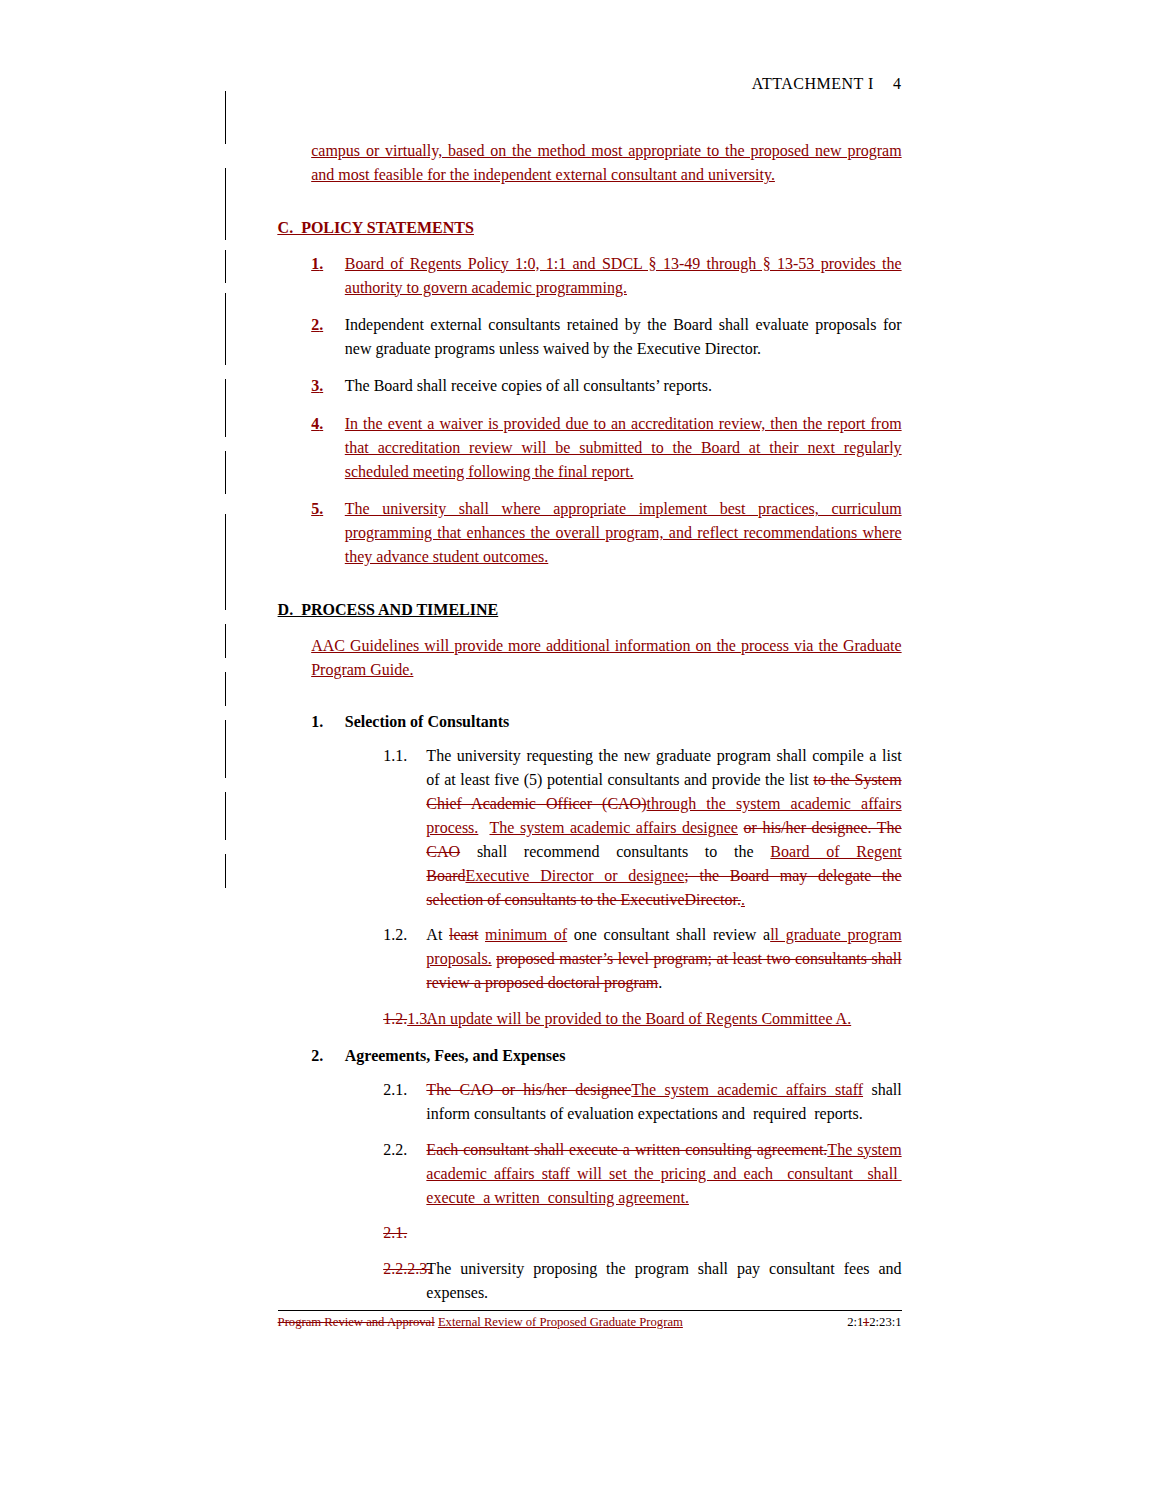ATTACHMENT I 4
campus or virtually, based on the method most appropriate to the proposed new program and most feasible for the independent external consultant and university.
C. POLICY STATEMENTS
Board of Regents Policy 1:0, 1:1 and SDCL § 13-49 through § 13-53 provides the authority to govern academic programming.
Independent external consultants retained by the Board shall evaluate proposals for new graduate programs unless waived by the Executive Director.
The Board shall receive copies of all consultants’ reports.
In the event a waiver is provided due to an accreditation review, then the report from that accreditation review will be submitted to the Board at their next regularly scheduled meeting following the final report.
The university shall where appropriate implement best practices, curriculum programming that enhances the overall program, and reflect recommendations where they advance student outcomes.
D. PROCESS AND TIMELINE
AAC Guidelines will provide more additional information on the process via the Graduate Program Guide.
Selection of Consultants
1.1. The university requesting the new graduate program shall compile a list of at least five (5) potential consultants and provide the list to the System Chief Academic Officer (CAO) through the system academic affairs process. The system academic affairs designee or his/her designee. The CAO shall recommend consultants to the Board of Regent Board Executive Director or designee; the Board may delegate the selection of consultants to the Executive Director..
1.2. At least minimum of one consultant shall review all graduate program proposals. proposed master’s level program; at least two consultants shall review a proposed doctoral program.
1.2. 1.3. An update will be provided to the Board of Regents Committee A.
Agreements, Fees, and Expenses
2.1. The CAO or his/her designee The system academic affairs staff shall inform consultants of evaluation expectations and required reports.
2.2. Each consultant shall execute a written consulting agreement. The system academic affairs staff will set the pricing and each consultant shall execute a written consulting agreement.
2.1.
2.2. 2.3. The university proposing the program shall pay consultant fees and expenses.
Program Review and Approval External Review of Proposed Graduate Program
2:112:23:1